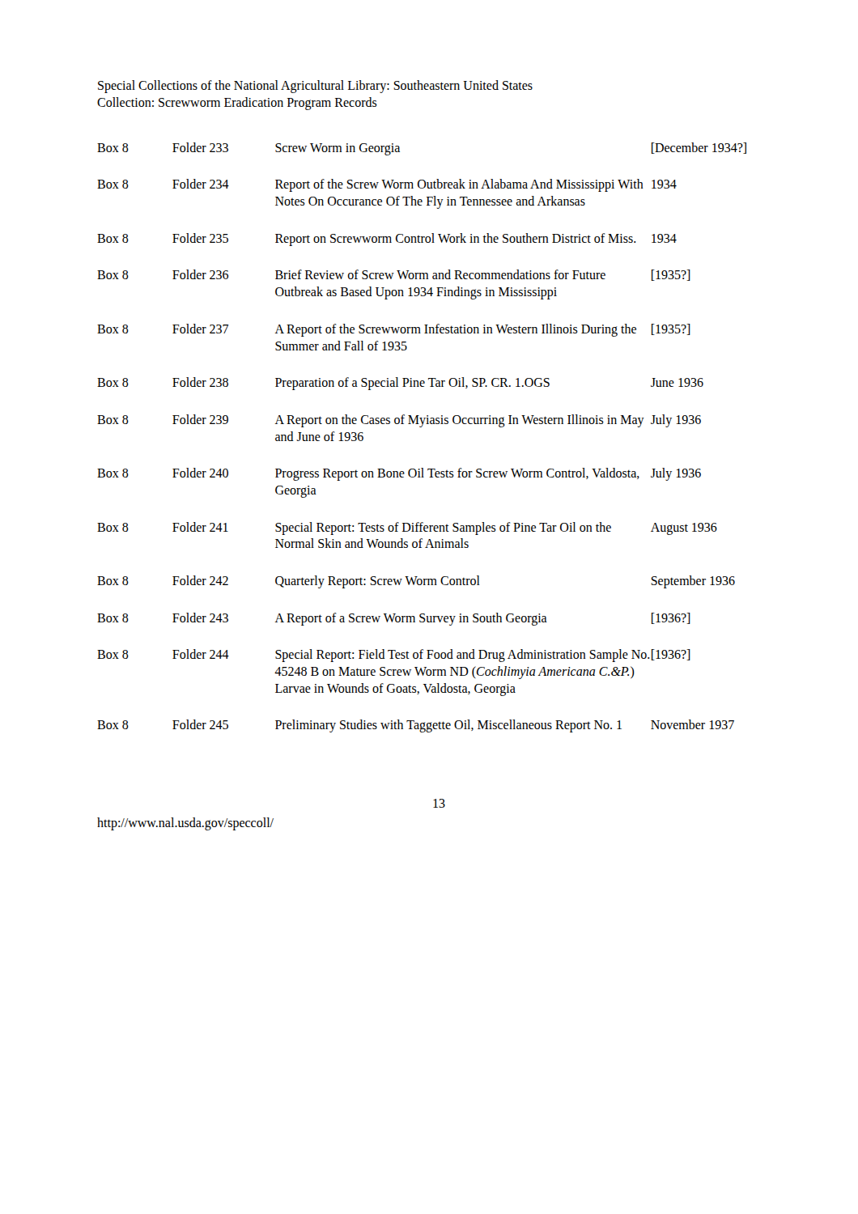Special Collections of the National Agricultural Library: Southeastern United States
Collection: Screwworm Eradication Program Records
| Box 8 | Folder 233 | Screw Worm in Georgia | [December 1934?] |
| Box 8 | Folder 234 | Report of the Screw Worm Outbreak in Alabama And Mississippi With Notes On Occurance Of The Fly in Tennessee and Arkansas | 1934 |
| Box 8 | Folder 235 | Report on Screwworm Control Work in the Southern District of Miss. | 1934 |
| Box 8 | Folder 236 | Brief Review of Screw Worm and Recommendations for Future Outbreak as Based Upon 1934 Findings in Mississippi | [1935?] |
| Box 8 | Folder 237 | A Report of the Screwworm Infestation in Western Illinois During the Summer and Fall of 1935 | [1935?] |
| Box 8 | Folder 238 | Preparation of a Special Pine Tar Oil, SP. CR. 1.OGS | June 1936 |
| Box 8 | Folder 239 | A Report on the Cases of Myiasis Occurring In Western Illinois in May and June of 1936 | July 1936 |
| Box 8 | Folder 240 | Progress Report on Bone Oil Tests for Screw Worm Control, Valdosta, Georgia | July 1936 |
| Box 8 | Folder 241 | Special Report: Tests of Different Samples of Pine Tar Oil on the Normal Skin and Wounds of Animals | August 1936 |
| Box 8 | Folder 242 | Quarterly Report: Screw Worm Control | September 1936 |
| Box 8 | Folder 243 | A Report of a Screw Worm Survey in South Georgia | [1936?] |
| Box 8 | Folder 244 | Special Report: Field Test of Food and Drug Administration Sample No. 45248 B on Mature Screw Worm ND ( Cochlimyia Americana C.&P. ) Larvae in Wounds of Goats, Valdosta, Georgia | [1936?] |
| Box 8 | Folder 245 | Preliminary Studies with Taggette Oil, Miscellaneous Report No. 1 | November 1937 |
13
http://www.nal.usda.gov/speccoll/